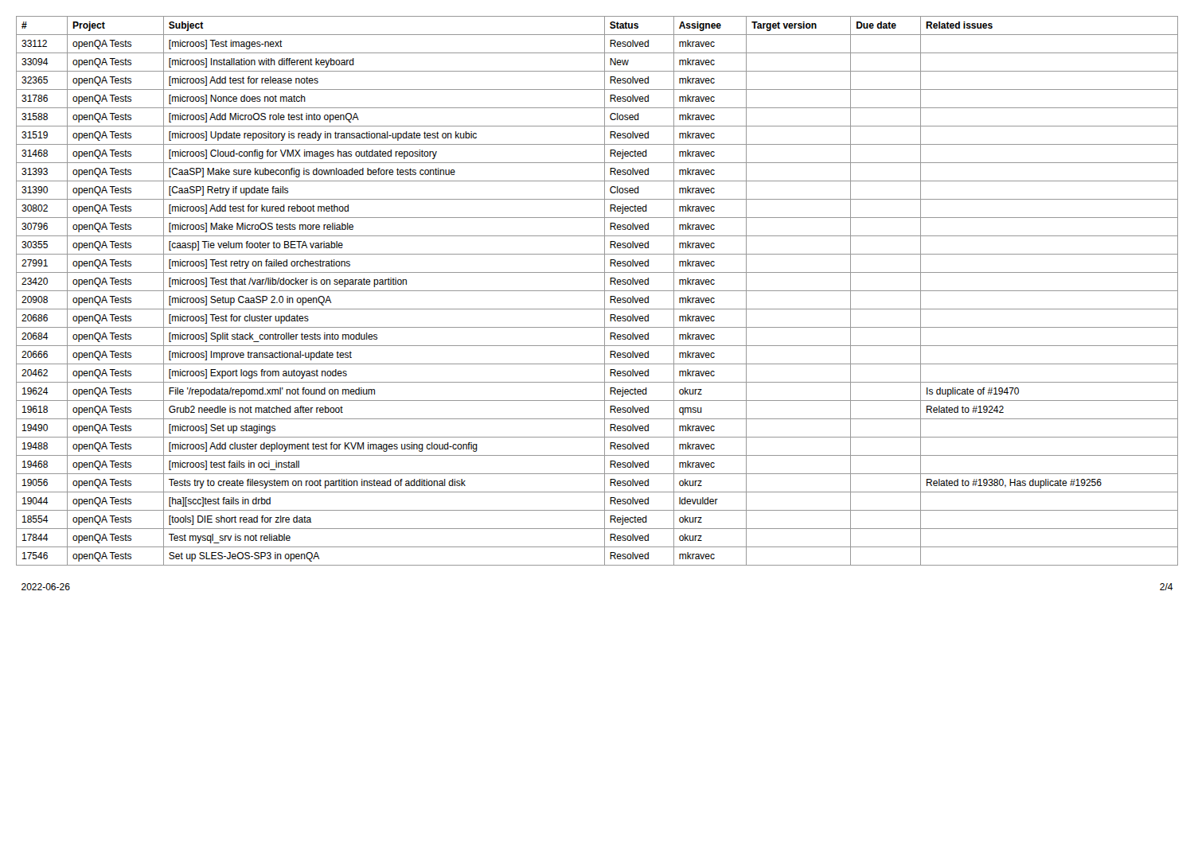| # | Project | Subject | Status | Assignee | Target version | Due date | Related issues |
| --- | --- | --- | --- | --- | --- | --- | --- |
| 33112 | openQA Tests | [microos] Test images-next | Resolved | mkravec | | | |
| 33094 | openQA Tests | [microos] Installation with different keyboard | New | mkravec | | | |
| 32365 | openQA Tests | [microos] Add test for release notes | Resolved | mkravec | | | |
| 31786 | openQA Tests | [microos] Nonce does not match | Resolved | mkravec | | | |
| 31588 | openQA Tests | [microos] Add MicroOS role test into openQA | Closed | mkravec | | | |
| 31519 | openQA Tests | [microos] Update repository is ready in transactional-update test on kubic | Resolved | mkravec | | | |
| 31468 | openQA Tests | [microos] Cloud-config for VMX images has outdated repository | Rejected | mkravec | | | |
| 31393 | openQA Tests | [CaaSP] Make sure kubeconfig is downloaded before tests continue | Resolved | mkravec | | | |
| 31390 | openQA Tests | [CaaSP] Retry if update fails | Closed | mkravec | | | |
| 30802 | openQA Tests | [microos] Add test for kured reboot method | Rejected | mkravec | | | |
| 30796 | openQA Tests | [microos] Make MicroOS tests more reliable | Resolved | mkravec | | | |
| 30355 | openQA Tests | [caasp] Tie velum footer to BETA variable | Resolved | mkravec | | | |
| 27991 | openQA Tests | [microos] Test retry on failed orchestrations | Resolved | mkravec | | | |
| 23420 | openQA Tests | [microos] Test that /var/lib/docker is on separate partition | Resolved | mkravec | | | |
| 20908 | openQA Tests | [microos] Setup CaaSP 2.0 in openQA | Resolved | mkravec | | | |
| 20686 | openQA Tests | [microos] Test for cluster updates | Resolved | mkravec | | | |
| 20684 | openQA Tests | [microos] Split stack_controller tests into modules | Resolved | mkravec | | | |
| 20666 | openQA Tests | [microos] Improve transactional-update test | Resolved | mkravec | | | |
| 20462 | openQA Tests | [microos] Export logs from autoyast nodes | Resolved | mkravec | | | |
| 19624 | openQA Tests | File '/repodata/repomd.xml' not found on medium | Rejected | okurz | | | Is duplicate of #19470 |
| 19618 | openQA Tests | Grub2 needle is not matched after reboot | Resolved | qmsu | | | Related to #19242 |
| 19490 | openQA Tests | [microos] Set up stagings | Resolved | mkravec | | | |
| 19488 | openQA Tests | [microos] Add cluster deployment test for KVM images using cloud-config | Resolved | mkravec | | | |
| 19468 | openQA Tests | [microos] test fails in oci_install | Resolved | mkravec | | | |
| 19056 | openQA Tests | Tests try to create filesystem on root partition instead of additional disk | Resolved | okurz | | | Related to #19380, Has duplicate #19256 |
| 19044 | openQA Tests | [ha][scc]test fails in drbd | Resolved | ldevulder | | | |
| 18554 | openQA Tests | [tools] DIE short read for zlre data | Rejected | okurz | | | |
| 17844 | openQA Tests | Test mysql_srv is not reliable | Resolved | okurz | | | |
| 17546 | openQA Tests | Set up SLES-JeOS-SP3 in openQA | Resolved | mkravec | | | |
| 2022-06-26 | 2/4 |